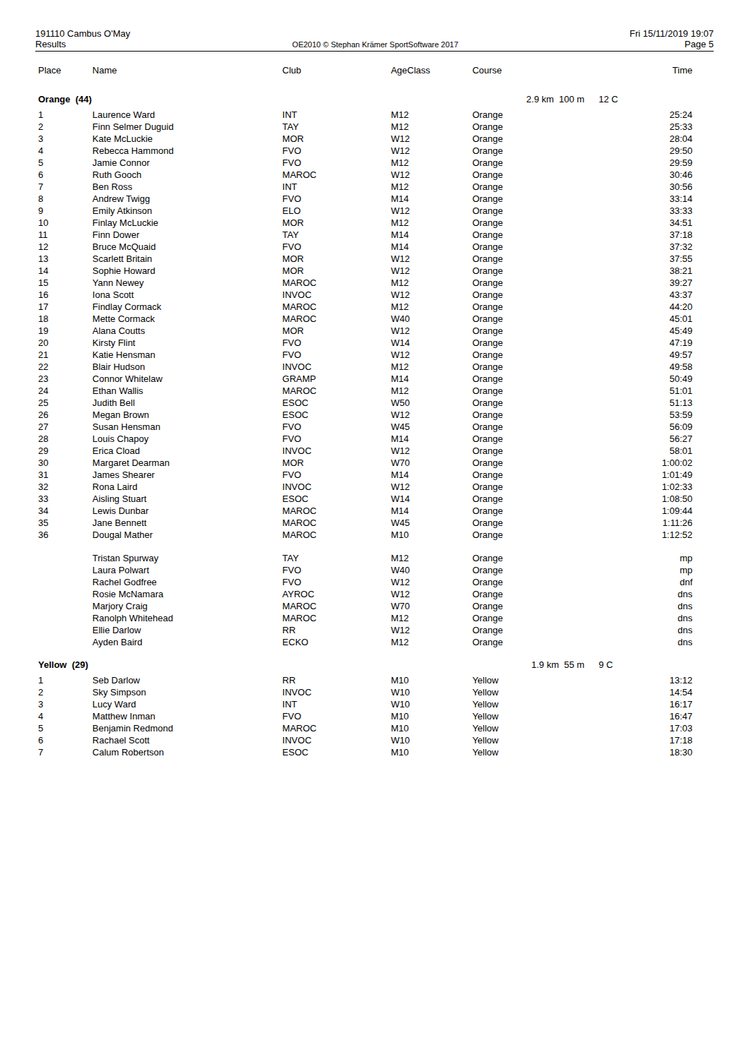191110 Cambus O'May
Fri 15/11/2019 19:07
Results
OE2010 © Stephan Krämer SportSoftware 2017
Page 5
| Place | Name | Club | AgeClass | Course | Time |
| --- | --- | --- | --- | --- | --- |
| Orange (44) | | 2.9 km 100 m | 12 C |
| 1 | Laurence Ward | INT | M12 | Orange | 25:24 |
| 2 | Finn Selmer Duguid | TAY | M12 | Orange | 25:33 |
| 3 | Kate McLuckie | MOR | W12 | Orange | 28:04 |
| 4 | Rebecca Hammond | FVO | W12 | Orange | 29:50 |
| 5 | Jamie Connor | FVO | M12 | Orange | 29:59 |
| 6 | Ruth Gooch | MAROC | W12 | Orange | 30:46 |
| 7 | Ben Ross | INT | M12 | Orange | 30:56 |
| 8 | Andrew Twigg | FVO | M14 | Orange | 33:14 |
| 9 | Emily Atkinson | ELO | W12 | Orange | 33:33 |
| 10 | Finlay McLuckie | MOR | M12 | Orange | 34:51 |
| 11 | Finn Dower | TAY | M14 | Orange | 37:18 |
| 12 | Bruce McQuaid | FVO | M14 | Orange | 37:32 |
| 13 | Scarlett Britain | MOR | W12 | Orange | 37:55 |
| 14 | Sophie Howard | MOR | W12 | Orange | 38:21 |
| 15 | Yann Newey | MAROC | M12 | Orange | 39:27 |
| 16 | Iona Scott | INVOC | W12 | Orange | 43:37 |
| 17 | Findlay Cormack | MAROC | M12 | Orange | 44:20 |
| 18 | Mette Cormack | MAROC | W40 | Orange | 45:01 |
| 19 | Alana Coutts | MOR | W12 | Orange | 45:49 |
| 20 | Kirsty Flint | FVO | W14 | Orange | 47:19 |
| 21 | Katie Hensman | FVO | W12 | Orange | 49:57 |
| 22 | Blair Hudson | INVOC | M12 | Orange | 49:58 |
| 23 | Connor Whitelaw | GRAMP | M14 | Orange | 50:49 |
| 24 | Ethan Wallis | MAROC | M12 | Orange | 51:01 |
| 25 | Judith Bell | ESOC | W50 | Orange | 51:13 |
| 26 | Megan Brown | ESOC | W12 | Orange | 53:59 |
| 27 | Susan Hensman | FVO | W45 | Orange | 56:09 |
| 28 | Louis Chapoy | FVO | M14 | Orange | 56:27 |
| 29 | Erica Cload | INVOC | W12 | Orange | 58:01 |
| 30 | Margaret Dearman | MOR | W70 | Orange | 1:00:02 |
| 31 | James Shearer | FVO | M14 | Orange | 1:01:49 |
| 32 | Rona Laird | INVOC | W12 | Orange | 1:02:33 |
| 33 | Aisling Stuart | ESOC | W14 | Orange | 1:08:50 |
| 34 | Lewis Dunbar | MAROC | M14 | Orange | 1:09:44 |
| 35 | Jane Bennett | MAROC | W45 | Orange | 1:11:26 |
| 36 | Dougal Mather | MAROC | M10 | Orange | 1:12:52 |
| | Tristan Spurway | TAY | M12 | Orange | mp |
| | Laura Polwart | FVO | W40 | Orange | mp |
| | Rachel Godfree | FVO | W12 | Orange | dnf |
| | Rosie McNamara | AYROC | W12 | Orange | dns |
| | Marjory Craig | MAROC | W70 | Orange | dns |
| | Ranolph Whitehead | MAROC | M12 | Orange | dns |
| | Ellie Darlow | RR | W12 | Orange | dns |
| | Ayden Baird | ECKO | M12 | Orange | dns |
| Yellow (29) | | 1.9 km 55 m | 9 C |
| 1 | Seb Darlow | RR | M10 | Yellow | 13:12 |
| 2 | Sky Simpson | INVOC | W10 | Yellow | 14:54 |
| 3 | Lucy Ward | INT | W10 | Yellow | 16:17 |
| 4 | Matthew Inman | FVO | M10 | Yellow | 16:47 |
| 5 | Benjamin Redmond | MAROC | M10 | Yellow | 17:03 |
| 6 | Rachael Scott | INVOC | W10 | Yellow | 17:18 |
| 7 | Calum Robertson | ESOC | M10 | Yellow | 18:30 |